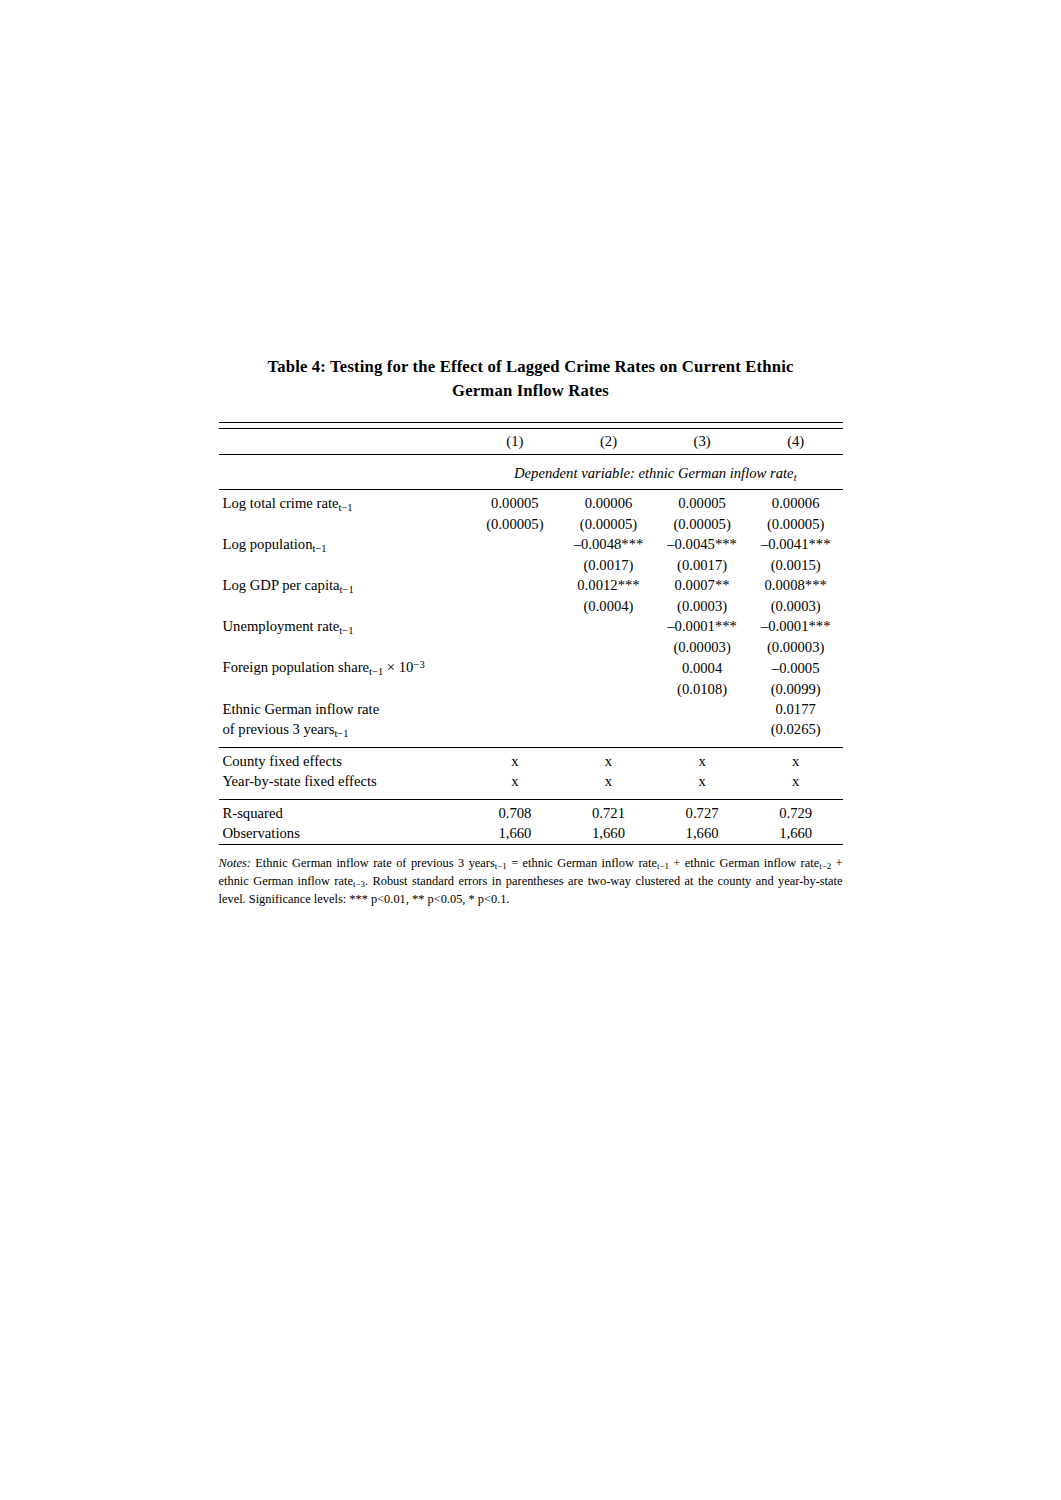Table 4: Testing for the Effect of Lagged Crime Rates on Current Ethnic
German Inflow Rates
| | (1) | (2) | (3) | (4) |
| | Dependent variable: ethnic German inflow rate t |
| Log total crime rate t−1 | 0.00005 | 0.00006 | 0.00005 | 0.00006 |
| | (0.00005) | (0.00005) | (0.00005) | (0.00005) |
| Log population t−1 | | –0.0048*** | –0.0045*** | –0.0041*** |
| | | (0.0017) | (0.0017) | (0.0015) |
| Log GDP per capita t−1 | | 0.0012*** | 0.0007** | 0.0008*** |
| | | (0.0004) | (0.0003) | (0.0003) |
| Unemployment rate t−1 | | | –0.0001*** | –0.0001*** |
| | | | (0.00003) | (0.00003) |
| Foreign population share t−1 × 10 −3 | | | 0.0004 | –0.0005 |
| | | | (0.0108) | (0.0099) |
| Ethnic German inflow rate | | | | 0.0177 |
| of previous 3 years t−1 | | | | (0.0265) |
| County fixed effects | x | x | x | x |
| Year-by-state fixed effects | x | x | x | x |
| R-squared | 0.708 | 0.721 | 0.727 | 0.729 |
| Observations | 1,660 | 1,660 | 1,660 | 1,660 |
Notes: Ethnic German inflow rate of previous 3 yearst−1 = ethnic German inflow ratet−1 + ethnic German inflow ratet−2 + ethnic German inflow ratet−3. Robust standard errors in parentheses are two-way clustered at the county and year-by-state level. Significance levels: *** p<0.01, ** p<0.05, * p<0.1.